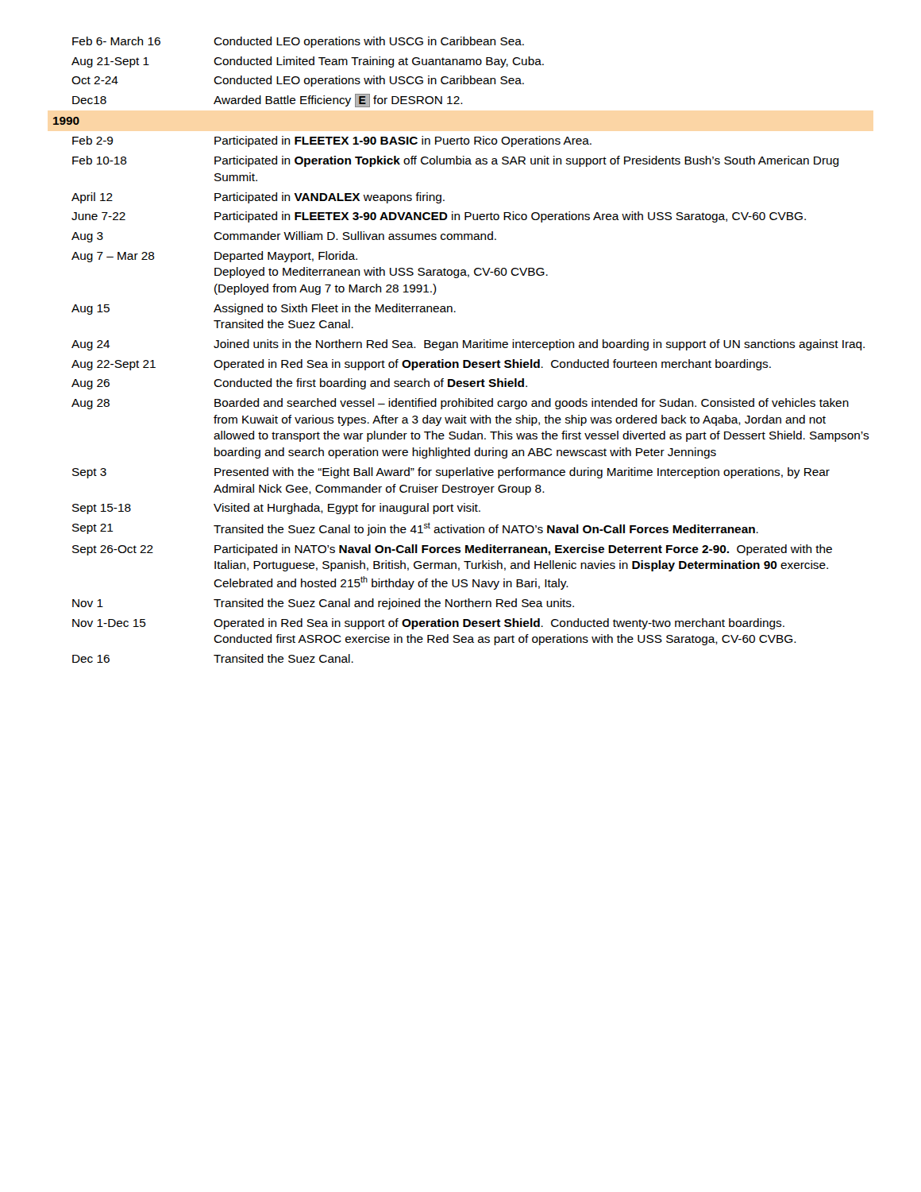| Feb 6- March 16 | Conducted LEO operations with USCG in Caribbean Sea. |
| Aug 21-Sept 1 | Conducted Limited Team Training at Guantanamo Bay, Cuba. |
| Oct 2-24 | Conducted LEO operations with USCG in Caribbean Sea. |
| Dec18 | Awarded Battle Efficiency E for DESRON 12. |
| 1990 |
| Feb 2-9 | Participated in FLEETEX 1-90 BASIC in Puerto Rico Operations Area. |
| Feb 10-18 | Participated in Operation Topkick off Columbia as a SAR unit in support of Presidents Bush’s South American Drug Summit. |
| April 12 | Participated in VANDALEX weapons firing. |
| June 7-22 | Participated in FLEETEX 3-90 ADVANCED in Puerto Rico Operations Area with USS Saratoga, CV-60 CVBG. |
| Aug 3 | Commander William D. Sullivan assumes command. |
| Aug 7 – Mar 28 | Departed Mayport, Florida. Deployed to Mediterranean with USS Saratoga, CV-60 CVBG. (Deployed from Aug 7 to March 28 1991.) |
| Aug 15 | Assigned to Sixth Fleet in the Mediterranean. Transited the Suez Canal. |
| Aug 24 | Joined units in the Northern Red Sea. Began Maritime interception and boarding in support of UN sanctions against Iraq. |
| Aug 22-Sept 21 | Operated in Red Sea in support of Operation Desert Shield . Conducted fourteen merchant boardings. |
| Aug 26 | Conducted the first boarding and search of Desert Shield . |
| Aug 28 | Boarded and searched vessel – identified prohibited cargo and goods intended for Sudan. Consisted of vehicles taken from Kuwait of various types. After a 3 day wait with the ship, the ship was ordered back to Aqaba, Jordan and not allowed to transport the war plunder to The Sudan. This was the first vessel diverted as part of Dessert Shield. Sampson’s boarding and search operation were highlighted during an ABC newscast with Peter Jennings |
| Sept 3 | Presented with the “Eight Ball Award” for superlative performance during Maritime Interception operations, by Rear Admiral Nick Gee, Commander of Cruiser Destroyer Group 8. |
| Sept 15-18 | Visited at Hurghada, Egypt for inaugural port visit. |
| Sept 21 | Transited the Suez Canal to join the 41 st activation of NATO’s Naval On-Call Forces Mediterranean . |
| Sept 26-Oct 22 | Participated in NATO’s Naval On-Call Forces Mediterranean, Exercise Deterrent Force 2-90. Operated with the Italian, Portuguese, Spanish, British, German, Turkish, and Hellenic navies in Display Determination 90 exercise. Celebrated and hosted 215 th birthday of the US Navy in Bari, Italy. |
| Nov 1 | Transited the Suez Canal and rejoined the Northern Red Sea units. |
| Nov 1-Dec 15 | Operated in Red Sea in support of Operation Desert Shield . Conducted twenty-two merchant boardings. Conducted first ASROC exercise in the Red Sea as part of operations with the USS Saratoga, CV-60 CVBG. |
| Dec 16 | Transited the Suez Canal. |